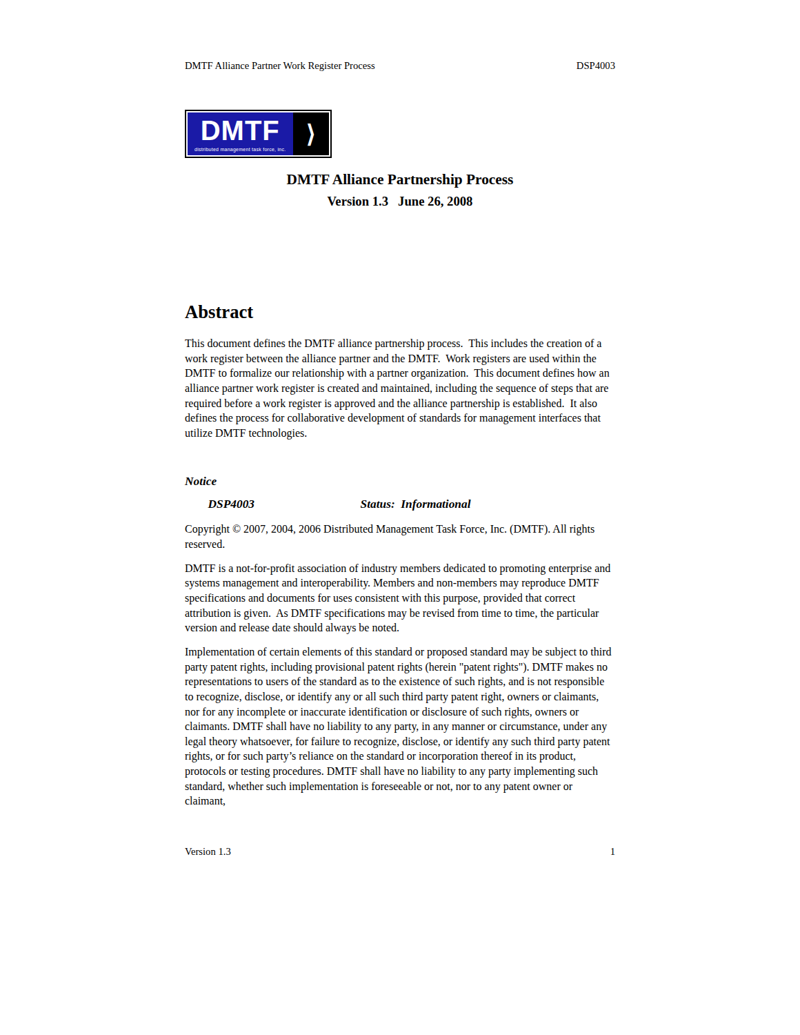DMTF Alliance Partner Work Register Process
DSP4003
DMTF
distributed management task force, inc.
⟩
DMTF Alliance Partnership Process
Version 1.3 June 26, 2008
Abstract
This document defines the DMTF alliance partnership process. This includes the creation of a work register between the alliance partner and the DMTF. Work registers are used within the DMTF to formalize our relationship with a partner organization. This document defines how an alliance partner work register is created and maintained, including the sequence of steps that are required before a work register is approved and the alliance partnership is established. It also defines the process for collaborative development of standards for management interfaces that utilize DMTF technologies.
Notice
DSP4003 Status: Informational
Copyright © 2007, 2004, 2006 Distributed Management Task Force, Inc. (DMTF). All rights reserved.
DMTF is a not-for-profit association of industry members dedicated to promoting enterprise and systems management and interoperability. Members and non-members may reproduce DMTF specifications and documents for uses consistent with this purpose, provided that correct attribution is given. As DMTF specifications may be revised from time to time, the particular version and release date should always be noted.
Implementation of certain elements of this standard or proposed standard may be subject to third party patent rights, including provisional patent rights (herein "patent rights"). DMTF makes no representations to users of the standard as to the existence of such rights, and is not responsible to recognize, disclose, or identify any or all such third party patent right, owners or claimants, nor for any incomplete or inaccurate identification or disclosure of such rights, owners or claimants. DMTF shall have no liability to any party, in any manner or circumstance, under any legal theory whatsoever, for failure to recognize, disclose, or identify any such third party patent rights, or for such party’s reliance on the standard or incorporation thereof in its product, protocols or testing procedures. DMTF shall have no liability to any party implementing such standard, whether such implementation is foreseeable or not, nor to any patent owner or claimant,
Version 1.3
1